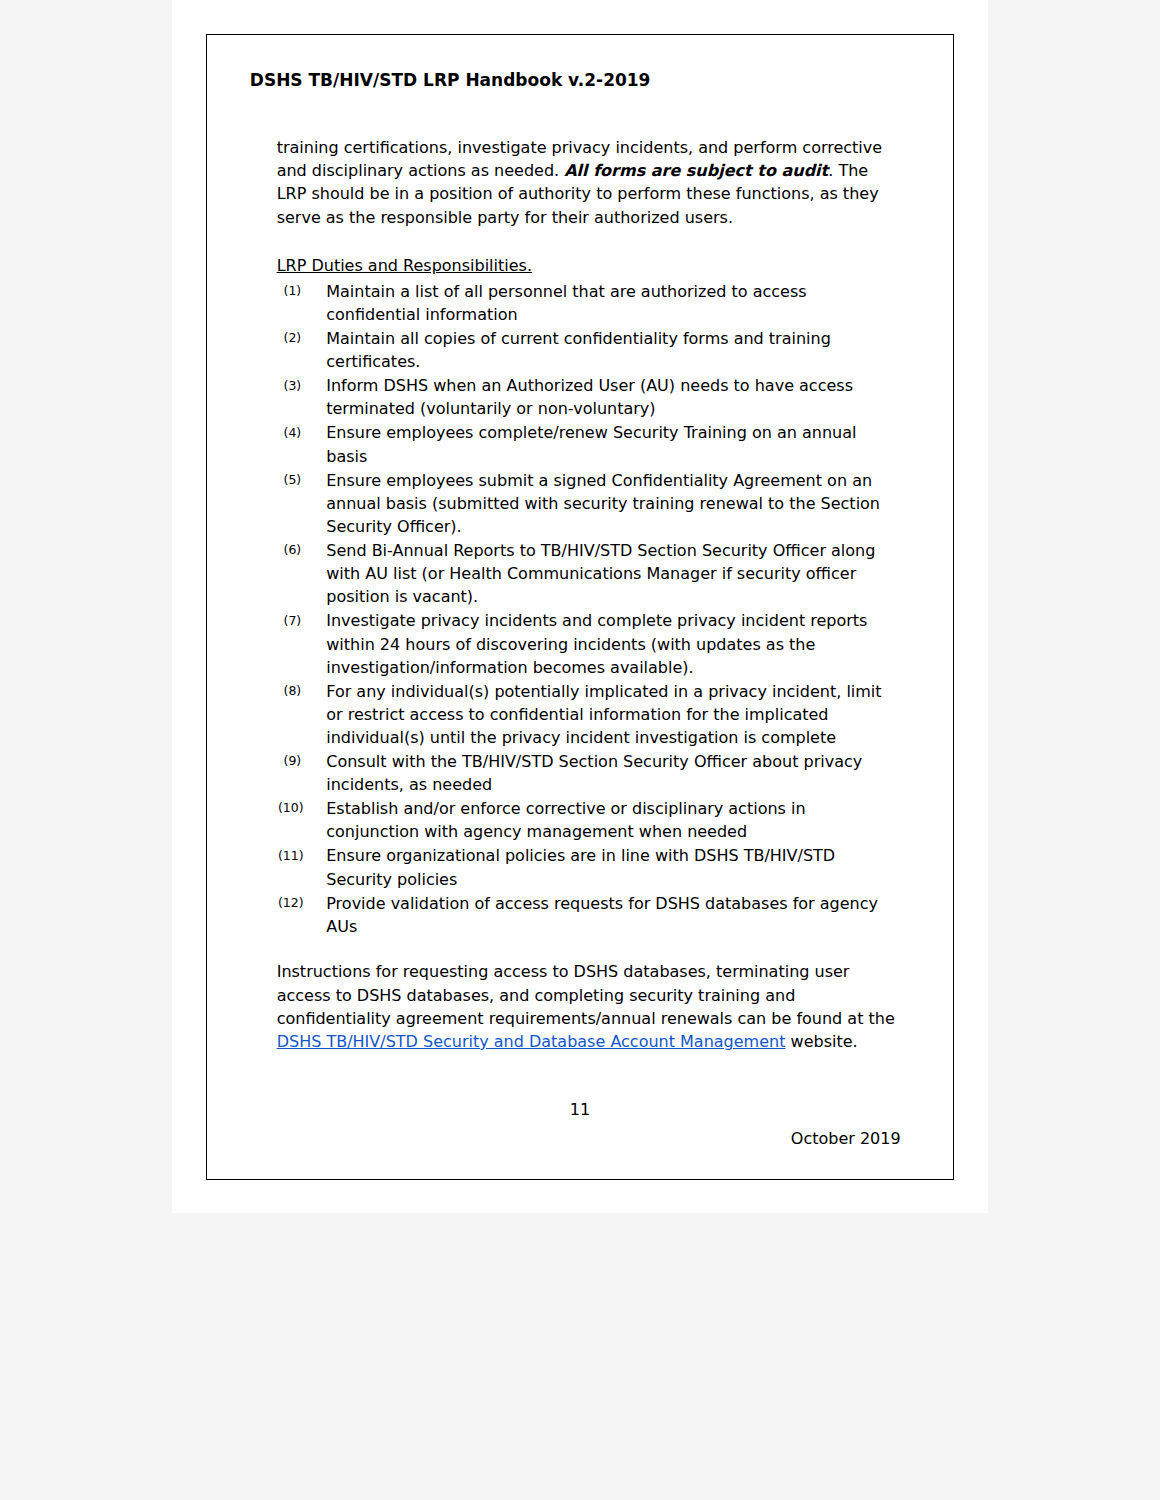DSHS TB/HIV/STD LRP Handbook v.2-2019
training certifications, investigate privacy incidents, and perform corrective and disciplinary actions as needed. All forms are subject to audit. The LRP should be in a position of authority to perform these functions, as they serve as the responsible party for their authorized users.
LRP Duties and Responsibilities.
Maintain a list of all personnel that are authorized to access confidential information
Maintain all copies of current confidentiality forms and training certificates.
Inform DSHS when an Authorized User (AU) needs to have access terminated (voluntarily or non-voluntary)
Ensure employees complete/renew Security Training on an annual basis
Ensure employees submit a signed Confidentiality Agreement on an annual basis (submitted with security training renewal to the Section Security Officer).
Send Bi-Annual Reports to TB/HIV/STD Section Security Officer along with AU list (or Health Communications Manager if security officer position is vacant).
Investigate privacy incidents and complete privacy incident reports within 24 hours of discovering incidents (with updates as the investigation/information becomes available).
For any individual(s) potentially implicated in a privacy incident, limit or restrict access to confidential information for the implicated individual(s) until the privacy incident investigation is complete
Consult with the TB/HIV/STD Section Security Officer about privacy incidents, as needed
Establish and/or enforce corrective or disciplinary actions in conjunction with agency management when needed
Ensure organizational policies are in line with DSHS TB/HIV/STD Security policies
Provide validation of access requests for DSHS databases for agency AUs
Instructions for requesting access to DSHS databases, terminating user access to DSHS databases, and completing security training and confidentiality agreement requirements/annual renewals can be found at the DSHS TB/HIV/STD Security and Database Account Management website.
11
October 2019